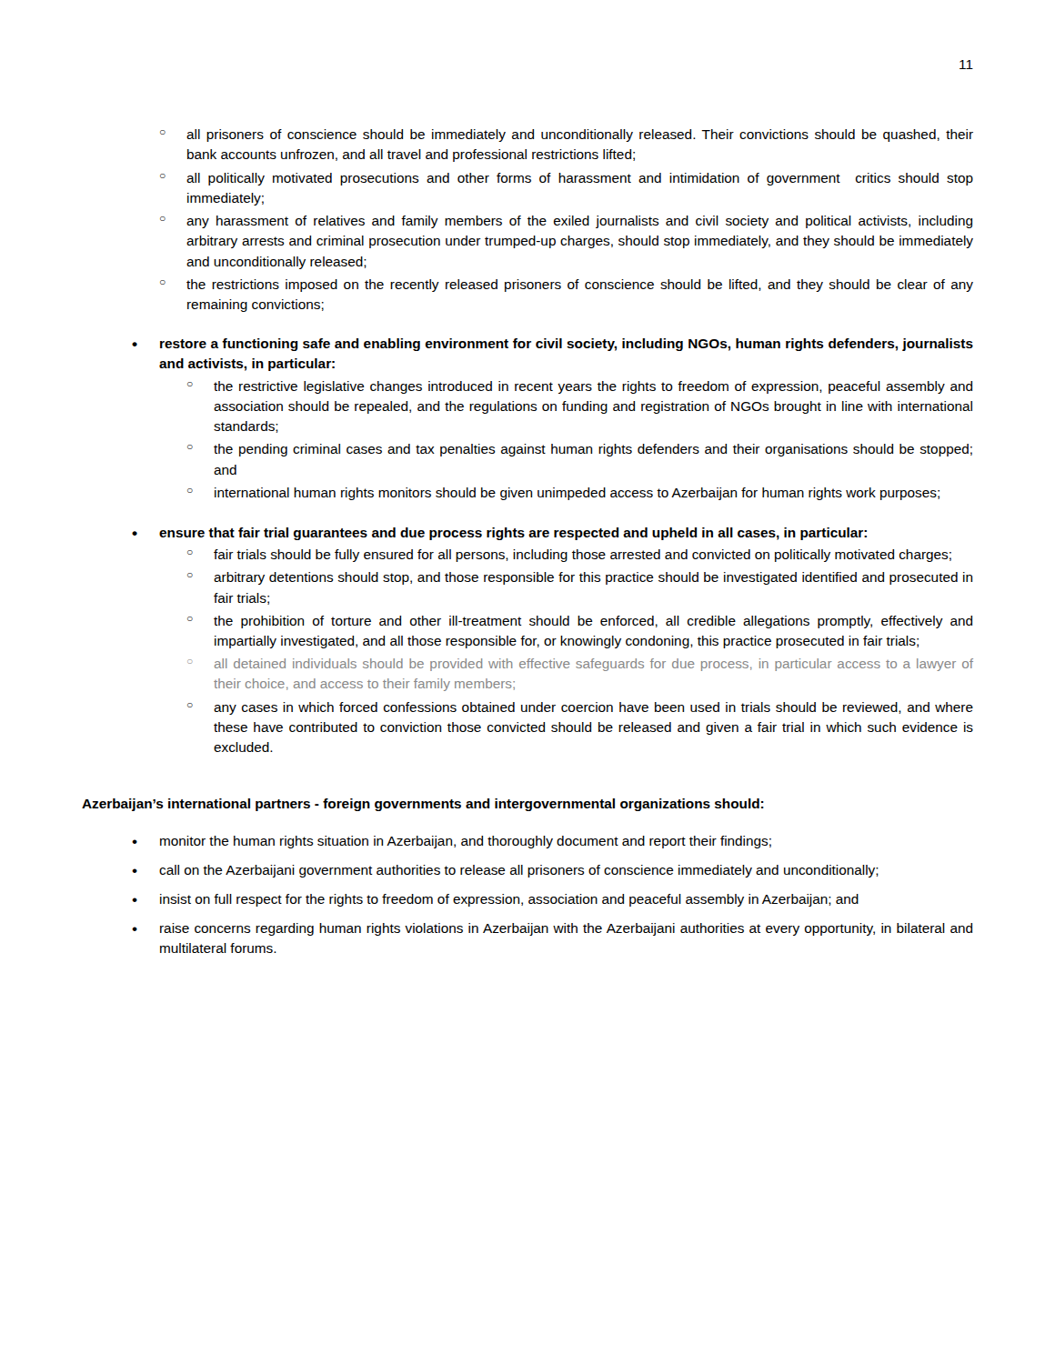11
all prisoners of conscience should be immediately and unconditionally released. Their convictions should be quashed, their bank accounts unfrozen, and all travel and professional restrictions lifted;
all politically motivated prosecutions and other forms of harassment and intimidation of government critics should stop immediately;
any harassment of relatives and family members of the exiled journalists and civil society and political activists, including arbitrary arrests and criminal prosecution under trumped-up charges, should stop immediately, and they should be immediately and unconditionally released;
the restrictions imposed on the recently released prisoners of conscience should be lifted, and they should be clear of any remaining convictions;
restore a functioning safe and enabling environment for civil society, including NGOs, human rights defenders, journalists and activists, in particular:
the restrictive legislative changes introduced in recent years the rights to freedom of expression, peaceful assembly and association should be repealed, and the regulations on funding and registration of NGOs brought in line with international standards;
the pending criminal cases and tax penalties against human rights defenders and their organisations should be stopped; and
international human rights monitors should be given unimpeded access to Azerbaijan for human rights work purposes;
ensure that fair trial guarantees and due process rights are respected and upheld in all cases, in particular:
fair trials should be fully ensured for all persons, including those arrested and convicted on politically motivated charges;
arbitrary detentions should stop, and those responsible for this practice should be investigated identified and prosecuted in fair trials;
the prohibition of torture and other ill-treatment should be enforced, all credible allegations promptly, effectively and impartially investigated, and all those responsible for, or knowingly condoning, this practice prosecuted in fair trials;
all detained individuals should be provided with effective safeguards for due process, in particular access to a lawyer of their choice, and access to their family members;
any cases in which forced confessions obtained under coercion have been used in trials should be reviewed, and where these have contributed to conviction those convicted should be released and given a fair trial in which such evidence is excluded.
Azerbaijan’s international partners - foreign governments and intergovernmental organizations should:
monitor the human rights situation in Azerbaijan, and thoroughly document and report their findings;
call on the Azerbaijani government authorities to release all prisoners of conscience immediately and unconditionally;
insist on full respect for the rights to freedom of expression, association and peaceful assembly in Azerbaijan; and
raise concerns regarding human rights violations in Azerbaijan with the Azerbaijani authorities at every opportunity, in bilateral and multilateral forums.